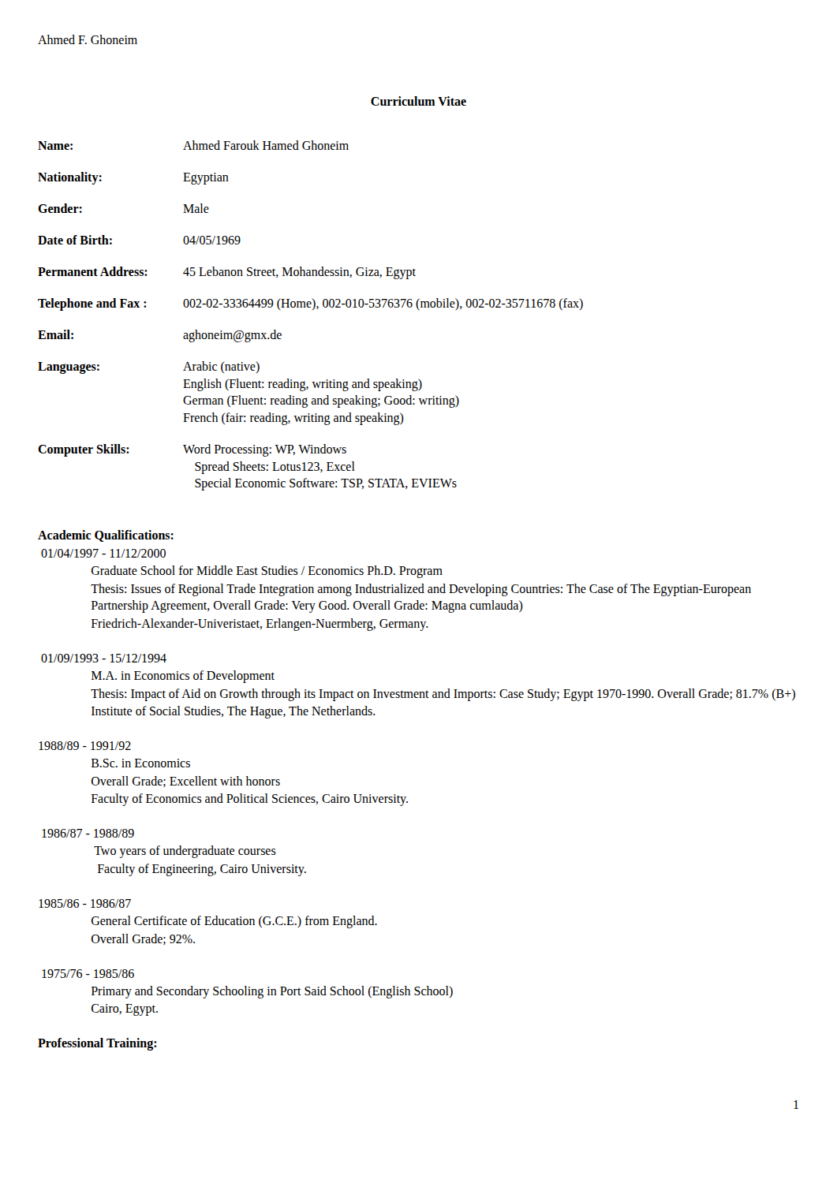Ahmed F. Ghoneim
Curriculum Vitae
| Name: | Ahmed Farouk Hamed Ghoneim |
| Nationality: | Egyptian |
| Gender: | Male |
| Date of Birth: | 04/05/1969 |
| Permanent Address: | 45 Lebanon Street, Mohandessin, Giza, Egypt |
| Telephone and Fax : | 002-02-33364499 (Home), 002-010-5376376 (mobile), 002-02-35711678 (fax) |
| Email: | aghoneim@gmx.de |
| Languages: | Arabic (native) English (Fluent: reading, writing and speaking) German (Fluent: reading and speaking; Good: writing) French (fair: reading, writing and speaking) |
| Computer Skills: | Word Processing: WP, Windows Spread Sheets: Lotus123, Excel Special Economic Software: TSP, STATA, EVIEWs |
Academic Qualifications:
01/04/1997 - 11/12/2000
Graduate School for Middle East Studies / Economics Ph.D. Program
Thesis: Issues of Regional Trade Integration among Industrialized and Developing Countries: The Case of The Egyptian-European Partnership Agreement, Overall Grade: Very Good. Overall Grade: Magna cumlauda)
Friedrich-Alexander-Univeristaet, Erlangen-Nuermberg, Germany.
01/09/1993 - 15/12/1994
M.A. in Economics of Development
Thesis: Impact of Aid on Growth through its Impact on Investment and Imports: Case Study; Egypt 1970-1990. Overall Grade; 81.7% (B+)
Institute of Social Studies, The Hague, The Netherlands.
1988/89 - 1991/92
B.Sc. in Economics
Overall Grade; Excellent with honors
Faculty of Economics and Political Sciences, Cairo University.
1986/87 - 1988/89
Two years of undergraduate courses
Faculty of Engineering, Cairo University.
1985/86 - 1986/87
General Certificate of Education (G.C.E.) from England.
Overall Grade; 92%.
1975/76 - 1985/86
Primary and Secondary Schooling in Port Said School (English School)
Cairo, Egypt.
Professional Training:
1